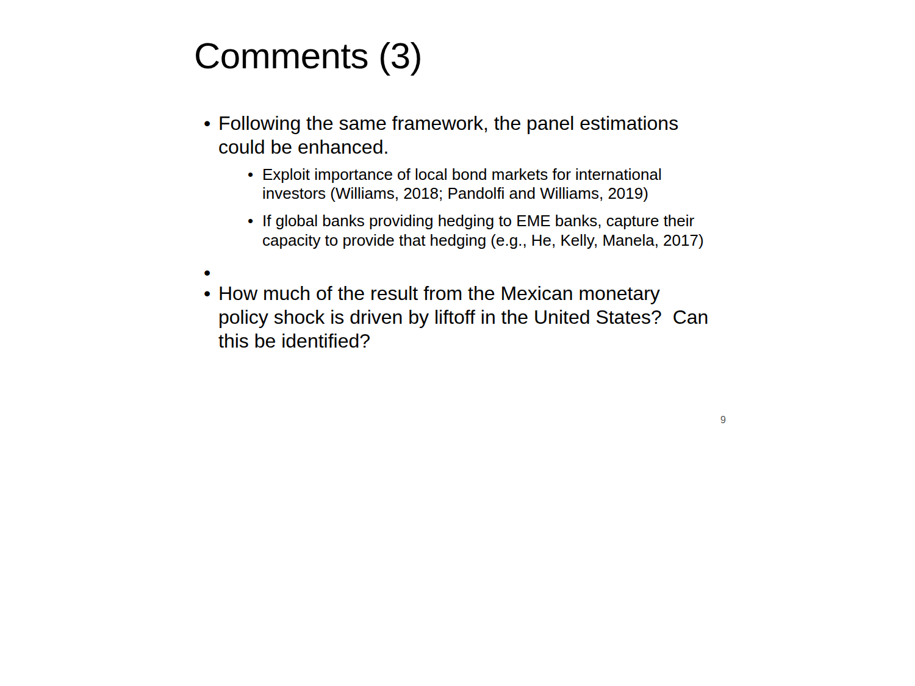Comments (3)
Following the same framework, the panel estimations could be enhanced.
Exploit importance of local bond markets for international investors (Williams, 2018; Pandolfi and Williams, 2019)
If global banks providing hedging to EME banks, capture their capacity to provide that hedging (e.g., He, Kelly, Manela, 2017)
How much of the result from the Mexican monetary policy shock is driven by liftoff in the United States? Can this be identified?
9